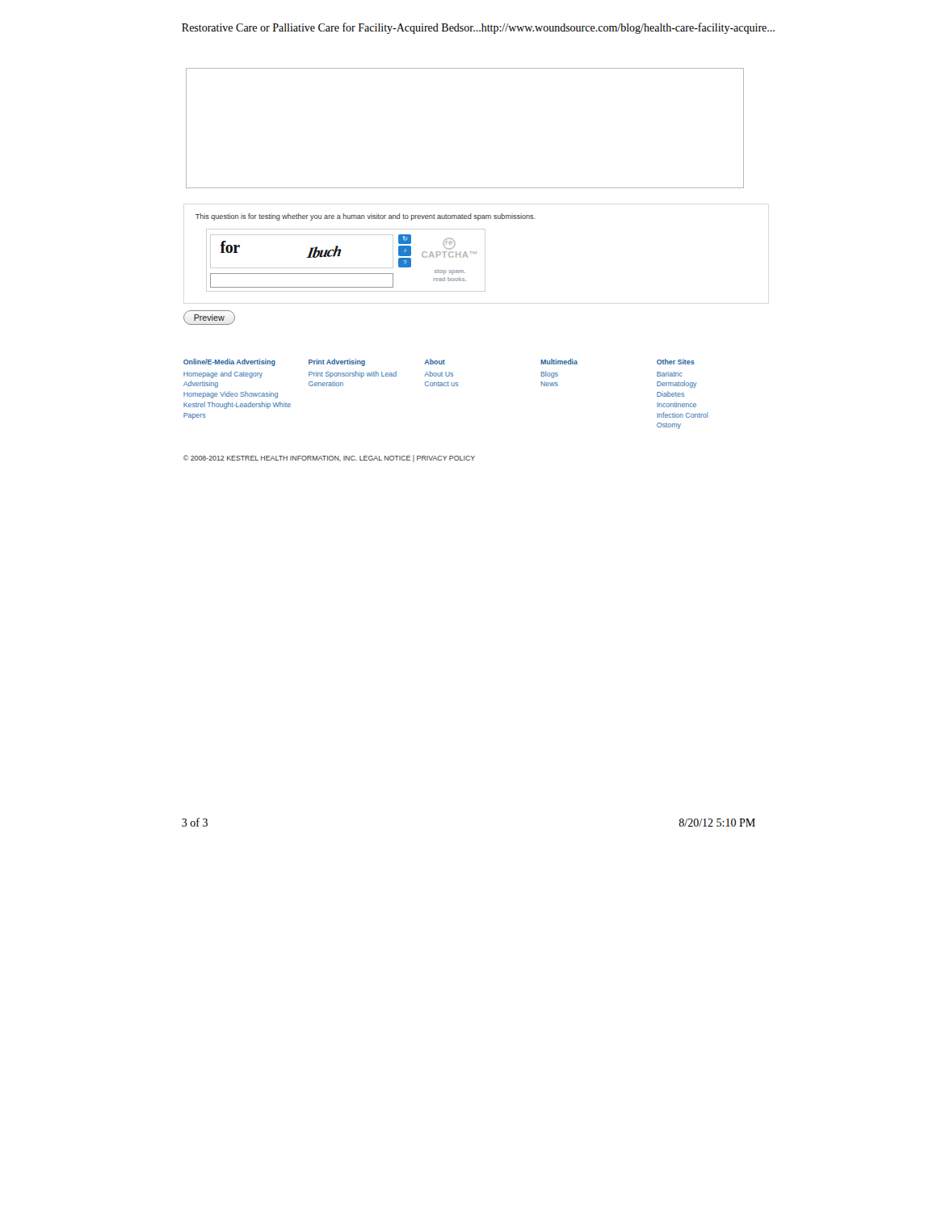Restorative Care or Palliative Care for Facility-Acquired Bedsor...
http://www.woundsource.com/blog/health-care-facility-acquire...
This question is for testing whether you are a human visitor and to prevent automated spam submissions.
for Ibuch
↻
♪
?
re CAPTCHA™
stop spam.
read books.
Preview
Online/E-Media Advertising
Homepage and Category Advertising Homepage Video Showcasing Kestrel Thought-Leadership White Papers
Print Advertising
Print Sponsorship with Lead Generation
About
About Us Contact us
Multimedia
Blogs News
Other Sites
Bariatric Dermatology Diabetes Incontinence Infection Control Ostomy
© 2008-2012 KESTREL HEALTH INFORMATION, INC. LEGAL NOTICE | PRIVACY POLICY
3 of 3
8/20/12 5:10 PM